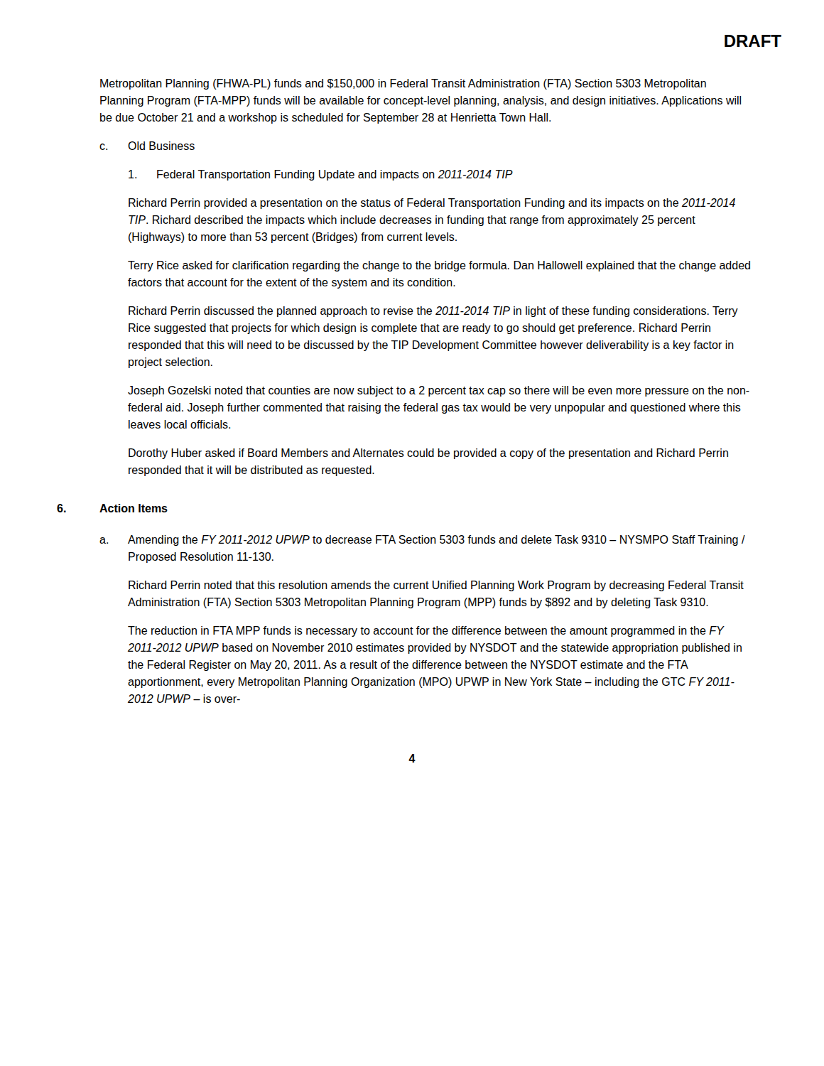DRAFT
Metropolitan Planning (FHWA-PL) funds and $150,000 in Federal Transit Administration (FTA) Section 5303 Metropolitan Planning Program (FTA-MPP) funds will be available for concept-level planning, analysis, and design initiatives. Applications will be due October 21 and a workshop is scheduled for September 28 at Henrietta Town Hall.
c.
Old Business
1.
Federal Transportation Funding Update and impacts on 2011-2014 TIP
Richard Perrin provided a presentation on the status of Federal Transportation Funding and its impacts on the 2011-2014 TIP. Richard described the impacts which include decreases in funding that range from approximately 25 percent (Highways) to more than 53 percent (Bridges) from current levels.
Terry Rice asked for clarification regarding the change to the bridge formula. Dan Hallowell explained that the change added factors that account for the extent of the system and its condition.
Richard Perrin discussed the planned approach to revise the 2011-2014 TIP in light of these funding considerations. Terry Rice suggested that projects for which design is complete that are ready to go should get preference. Richard Perrin responded that this will need to be discussed by the TIP Development Committee however deliverability is a key factor in project selection.
Joseph Gozelski noted that counties are now subject to a 2 percent tax cap so there will be even more pressure on the non-federal aid. Joseph further commented that raising the federal gas tax would be very unpopular and questioned where this leaves local officials.
Dorothy Huber asked if Board Members and Alternates could be provided a copy of the presentation and Richard Perrin responded that it will be distributed as requested.
6.
Action Items
a.
Amending the FY 2011-2012 UPWP to decrease FTA Section 5303 funds and delete Task 9310 – NYSMPO Staff Training / Proposed Resolution 11-130.
Richard Perrin noted that this resolution amends the current Unified Planning Work Program by decreasing Federal Transit Administration (FTA) Section 5303 Metropolitan Planning Program (MPP) funds by $892 and by deleting Task 9310.
The reduction in FTA MPP funds is necessary to account for the difference between the amount programmed in the FY 2011-2012 UPWP based on November 2010 estimates provided by NYSDOT and the statewide appropriation published in the Federal Register on May 20, 2011. As a result of the difference between the NYSDOT estimate and the FTA apportionment, every Metropolitan Planning Organization (MPO) UPWP in New York State – including the GTC FY 2011-2012 UPWP – is over-
4